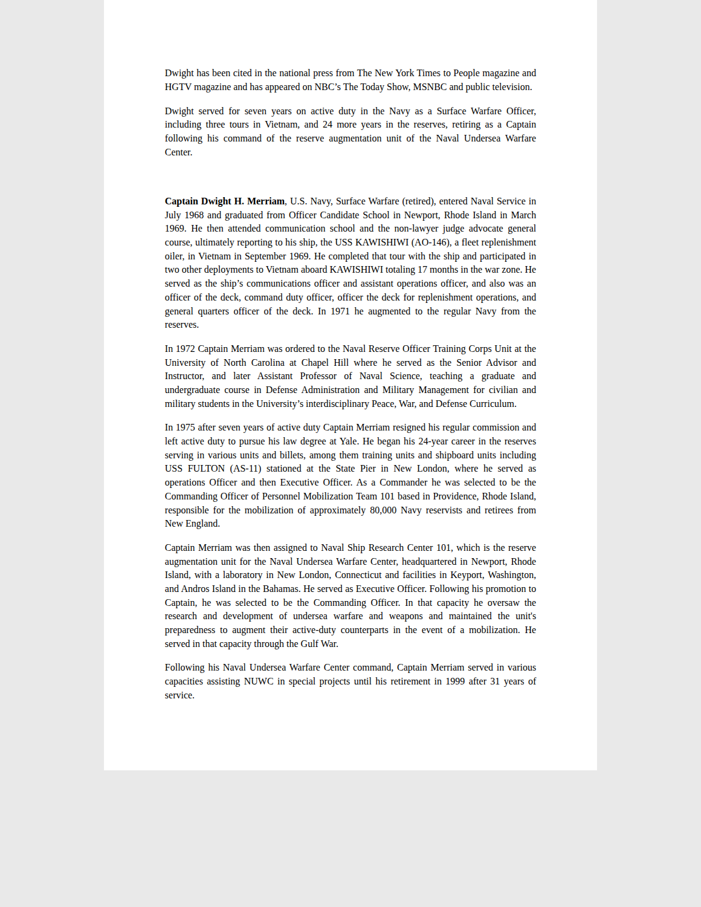Dwight has been cited in the national press from The New York Times to People magazine and HGTV magazine and has appeared on NBC’s The Today Show, MSNBC and public television.
Dwight served for seven years on active duty in the Navy as a Surface Warfare Officer, including three tours in Vietnam, and 24 more years in the reserves, retiring as a Captain following his command of the reserve augmentation unit of the Naval Undersea Warfare Center.
Captain Dwight H. Merriam, U.S. Navy, Surface Warfare (retired), entered Naval Service in July 1968 and graduated from Officer Candidate School in Newport, Rhode Island in March 1969. He then attended communication school and the non-lawyer judge advocate general course, ultimately reporting to his ship, the USS KAWISHIWI (AO-146), a fleet replenishment oiler, in Vietnam in September 1969. He completed that tour with the ship and participated in two other deployments to Vietnam aboard KAWISHIWI totaling 17 months in the war zone. He served as the ship’s communications officer and assistant operations officer, and also was an officer of the deck, command duty officer, officer the deck for replenishment operations, and general quarters officer of the deck. In 1971 he augmented to the regular Navy from the reserves.
In 1972 Captain Merriam was ordered to the Naval Reserve Officer Training Corps Unit at the University of North Carolina at Chapel Hill where he served as the Senior Advisor and Instructor, and later Assistant Professor of Naval Science, teaching a graduate and undergraduate course in Defense Administration and Military Management for civilian and military students in the University’s interdisciplinary Peace, War, and Defense Curriculum.
In 1975 after seven years of active duty Captain Merriam resigned his regular commission and left active duty to pursue his law degree at Yale. He began his 24-year career in the reserves serving in various units and billets, among them training units and shipboard units including USS FULTON (AS-11) stationed at the State Pier in New London, where he served as operations Officer and then Executive Officer. As a Commander he was selected to be the Commanding Officer of Personnel Mobilization Team 101 based in Providence, Rhode Island, responsible for the mobilization of approximately 80,000 Navy reservists and retirees from New England.
Captain Merriam was then assigned to Naval Ship Research Center 101, which is the reserve augmentation unit for the Naval Undersea Warfare Center, headquartered in Newport, Rhode Island, with a laboratory in New London, Connecticut and facilities in Keyport, Washington, and Andros Island in the Bahamas. He served as Executive Officer. Following his promotion to Captain, he was selected to be the Commanding Officer. In that capacity he oversaw the research and development of undersea warfare and weapons and maintained the unit's preparedness to augment their active-duty counterparts in the event of a mobilization. He served in that capacity through the Gulf War.
Following his Naval Undersea Warfare Center command, Captain Merriam served in various capacities assisting NUWC in special projects until his retirement in 1999 after 31 years of service.